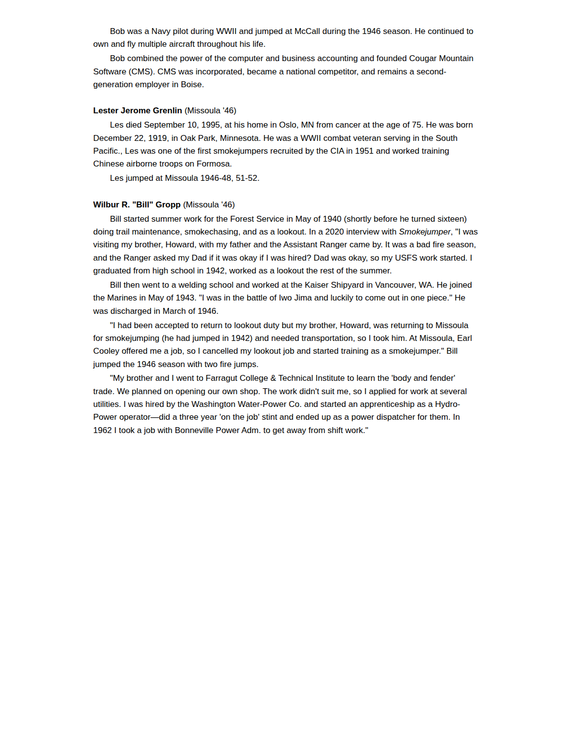Bob was a Navy pilot during WWII and jumped at McCall during the 1946 season. He continued to own and fly multiple aircraft throughout his life.
Bob combined the power of the computer and business accounting and founded Cougar Mountain Software (CMS). CMS was incorporated, became a national competitor, and remains a second-generation employer in Boise.
Lester Jerome Grenlin (Missoula '46)
Les died September 10, 1995, at his home in Oslo, MN from cancer at the age of 75. He was born December 22, 1919, in Oak Park, Minnesota. He was a WWII combat veteran serving in the South Pacific., Les was one of the first smokejumpers recruited by the CIA in 1951 and worked training Chinese airborne troops on Formosa.
Les jumped at Missoula 1946-48, 51-52.
Wilbur R. "Bill" Gropp (Missoula '46)
Bill started summer work for the Forest Service in May of 1940 (shortly before he turned sixteen) doing trail maintenance, smokechasing, and as a lookout. In a 2020 interview with Smokejumper, "I was visiting my brother, Howard, with my father and the Assistant Ranger came by. It was a bad fire season, and the Ranger asked my Dad if it was okay if I was hired? Dad was okay, so my USFS work started. I graduated from high school in 1942, worked as a lookout the rest of the summer.
Bill then went to a welding school and worked at the Kaiser Shipyard in Vancouver, WA. He joined the Marines in May of 1943. "I was in the battle of Iwo Jima and luckily to come out in one piece." He was discharged in March of 1946.
"I had been accepted to return to lookout duty but my brother, Howard, was returning to Missoula for smokejumping (he had jumped in 1942) and needed transportation, so I took him. At Missoula, Earl Cooley offered me a job, so I cancelled my lookout job and started training as a smokejumper." Bill jumped the 1946 season with two fire jumps.
"My brother and I went to Farragut College & Technical Institute to learn the 'body and fender' trade. We planned on opening our own shop. The work didn't suit me, so I applied for work at several utilities. I was hired by the Washington Water-Power Co. and started an apprenticeship as a Hydro-Power operator—did a three year 'on the job' stint and ended up as a power dispatcher for them. In 1962 I took a job with Bonneville Power Adm. to get away from shift work."